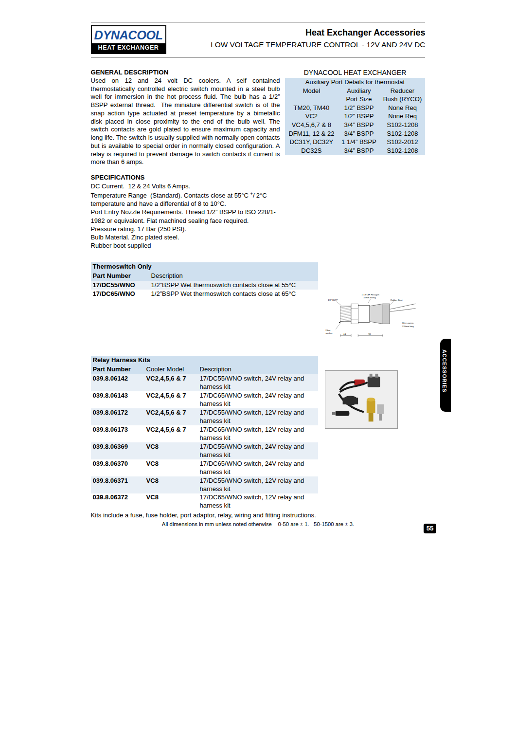DYNACOOL
HEAT EXCHANGER
Heat Exchanger Accessories
LOW VOLTAGE TEMPERATURE CONTROL - 12V AND 24V DC
GENERAL DESCRIPTION
Used on 12 and 24 volt DC coolers. A self contained thermostatically controlled electric switch mounted in a steel bulb well for immersion in the hot process fluid. The bulb has a 1/2” BSPP external thread. The miniature differential switch is of the snap action type actuated at preset temperature by a bimetallic disk placed in close proximity to the end of the bulb well. The switch contacts are gold plated to ensure maximum capacity and long life. The switch is usually supplied with normally open contacts but is available to special order in normally closed configuration. A relay is required to prevent damage to switch contacts if current is more than 6 amps.
SPECIFICATIONS
DC Current. 12 & 24 Volts 6 Amps.
Temperature Range (Standard). Contacts close at 55°C +/-2°C temperature and have a differential of 8 to 10°C.
Port Entry Nozzle Requirements. Thread 1/2” BSPP to ISO 228/1-1982 or equivalent. Flat machined sealing face required.
Pressure rating. 17 Bar (250 PSI).
Bulb Material. Zinc plated steel.
Rubber boot supplied
DYNACOOL HEAT EXCHANGER
| Auxiliary Port Details for thermostat |
| --- |
| Model | Auxiliary | Reducer |
| | Port Size | Bush (RYCO) |
| TM20, TM40 | 1/2” BSPP | None Req |
| VC2 | 1/2” BSPP | None Req |
| VC4,5,6,7 & 8 | 3/4” BSPP | S102-1208 |
| DFM11, 12 & 22 | 3/4” BSPP | S102-1208 |
| DC31Y, DC32Y | 1 1/4” BSPP | S102-2012 |
| DC32S | 3/4” BSPP | S102-1208 |
| Thermoswitch Only |
| --- |
| Part Number | Description |
| 17/DC55/WNO | 1/2”BSPP Wet thermoswitch contacts close at 55°C |
| 17/DC65/WNO | 1/2”BSPP Wet thermoswitch contacts close at 65°C |
1/2" BSPP 1 1/8" AF Hexagon 32mm Swing Rubber Boot Wires aprox, 220mm long Fibre washer 13 40
| Relay Harness Kits |
| --- |
| Part Number | Cooler Model | Description |
| 039.8.06142 | VC2,4,5,6 & 7 | 17/DC55/WNO switch, 24V relay and harness kit |
| 039.8.06143 | VC2,4,5,6 & 7 | 17/DC65/WNO switch, 24V relay and harness kit |
| 039.8.06172 | VC2,4,5,6 & 7 | 17/DC55/WNO switch, 12V relay and harness kit |
| 039.8.06173 | VC2,4,5,6 & 7 | 17/DC65/WNO switch, 12V relay and harness kit |
| 039.8.06369 | VC8 | 17/DC55/WNO switch, 24V relay and harness kit |
| 039.8.06370 | VC8 | 17/DC65/WNO switch, 24V relay and harness kit |
| 039.8.06371 | VC8 | 17/DC55/WNO switch, 12V relay and harness kit |
| 039.8.06372 | VC8 | 17/DC65/WNO switch, 12V relay and harness kit |
Kits include a fuse, fuse holder, port adaptor, relay, wiring and fitting instructions.
ACCESSORIES
All dimensions in mm unless noted otherwise 0-50 are ± 1. 50-1500 are ± 3.
55